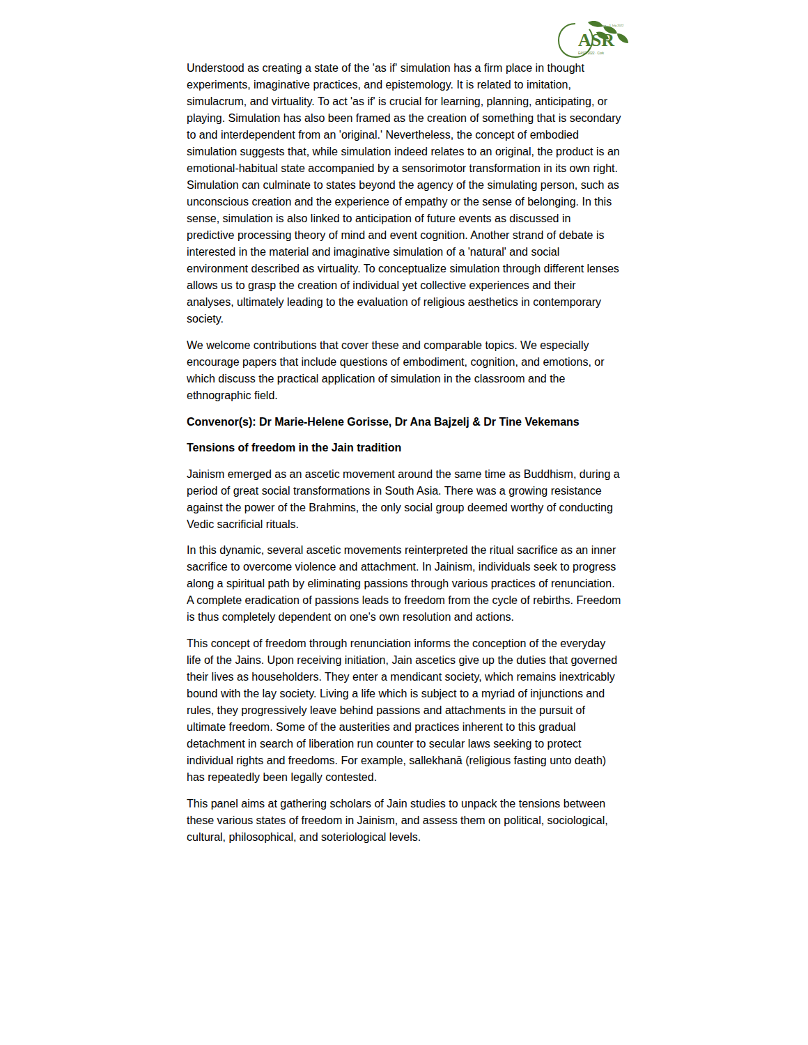ASR 27 June – 1 July 2022 EASR 2022 · Cork
Understood as creating a state of the 'as if' simulation has a firm place in thought experiments, imaginative practices, and epistemology. It is related to imitation, simulacrum, and virtuality. To act 'as if' is crucial for learning, planning, anticipating, or playing. Simulation has also been framed as the creation of something that is secondary to and interdependent from an 'original.' Nevertheless, the concept of embodied simulation suggests that, while simulation indeed relates to an original, the product is an emotional-habitual state accompanied by a sensorimotor transformation in its own right. Simulation can culminate to states beyond the agency of the simulating person, such as unconscious creation and the experience of empathy or the sense of belonging. In this sense, simulation is also linked to anticipation of future events as discussed in predictive processing theory of mind and event cognition. Another strand of debate is interested in the material and imaginative simulation of a 'natural' and social environment described as virtuality. To conceptualize simulation through different lenses allows us to grasp the creation of individual yet collective experiences and their analyses, ultimately leading to the evaluation of religious aesthetics in contemporary society.
We welcome contributions that cover these and comparable topics. We especially encourage papers that include questions of embodiment, cognition, and emotions, or which discuss the practical application of simulation in the classroom and the ethnographic field.
Convenor(s): Dr Marie-Helene Gorisse, Dr Ana Bajzelj & Dr Tine Vekemans
Tensions of freedom in the Jain tradition
Jainism emerged as an ascetic movement around the same time as Buddhism, during a period of great social transformations in South Asia. There was a growing resistance against the power of the Brahmins, the only social group deemed worthy of conducting Vedic sacrificial rituals.
In this dynamic, several ascetic movements reinterpreted the ritual sacrifice as an inner sacrifice to overcome violence and attachment. In Jainism, individuals seek to progress along a spiritual path by eliminating passions through various practices of renunciation. A complete eradication of passions leads to freedom from the cycle of rebirths. Freedom is thus completely dependent on one's own resolution and actions.
This concept of freedom through renunciation informs the conception of the everyday life of the Jains. Upon receiving initiation, Jain ascetics give up the duties that governed their lives as householders. They enter a mendicant society, which remains inextricably bound with the lay society. Living a life which is subject to a myriad of injunctions and rules, they progressively leave behind passions and attachments in the pursuit of ultimate freedom. Some of the austerities and practices inherent to this gradual detachment in search of liberation run counter to secular laws seeking to protect individual rights and freedoms. For example, sallekhanā (religious fasting unto death) has repeatedly been legally contested.
This panel aims at gathering scholars of Jain studies to unpack the tensions between these various states of freedom in Jainism, and assess them on political, sociological, cultural, philosophical, and soteriological levels.